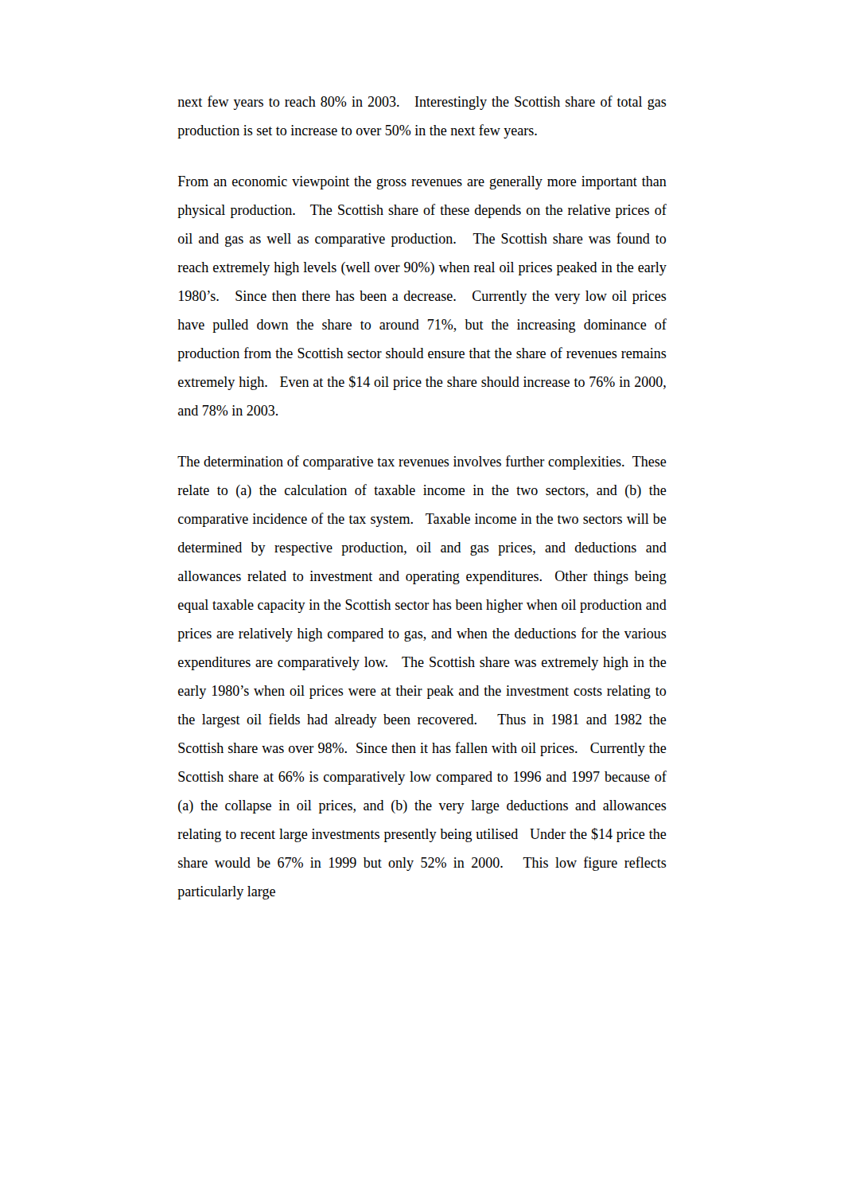next few years to reach 80% in 2003. Interestingly the Scottish share of total gas production is set to increase to over 50% in the next few years.
From an economic viewpoint the gross revenues are generally more important than physical production. The Scottish share of these depends on the relative prices of oil and gas as well as comparative production. The Scottish share was found to reach extremely high levels (well over 90%) when real oil prices peaked in the early 1980’s. Since then there has been a decrease. Currently the very low oil prices have pulled down the share to around 71%, but the increasing dominance of production from the Scottish sector should ensure that the share of revenues remains extremely high. Even at the $14 oil price the share should increase to 76% in 2000, and 78% in 2003.
The determination of comparative tax revenues involves further complexities. These relate to (a) the calculation of taxable income in the two sectors, and (b) the comparative incidence of the tax system. Taxable income in the two sectors will be determined by respective production, oil and gas prices, and deductions and allowances related to investment and operating expenditures. Other things being equal taxable capacity in the Scottish sector has been higher when oil production and prices are relatively high compared to gas, and when the deductions for the various expenditures are comparatively low. The Scottish share was extremely high in the early 1980’s when oil prices were at their peak and the investment costs relating to the largest oil fields had already been recovered. Thus in 1981 and 1982 the Scottish share was over 98%. Since then it has fallen with oil prices. Currently the Scottish share at 66% is comparatively low compared to 1996 and 1997 because of (a) the collapse in oil prices, and (b) the very large deductions and allowances relating to recent large investments presently being utilised Under the $14 price the share would be 67% in 1999 but only 52% in 2000. This low figure reflects particularly large